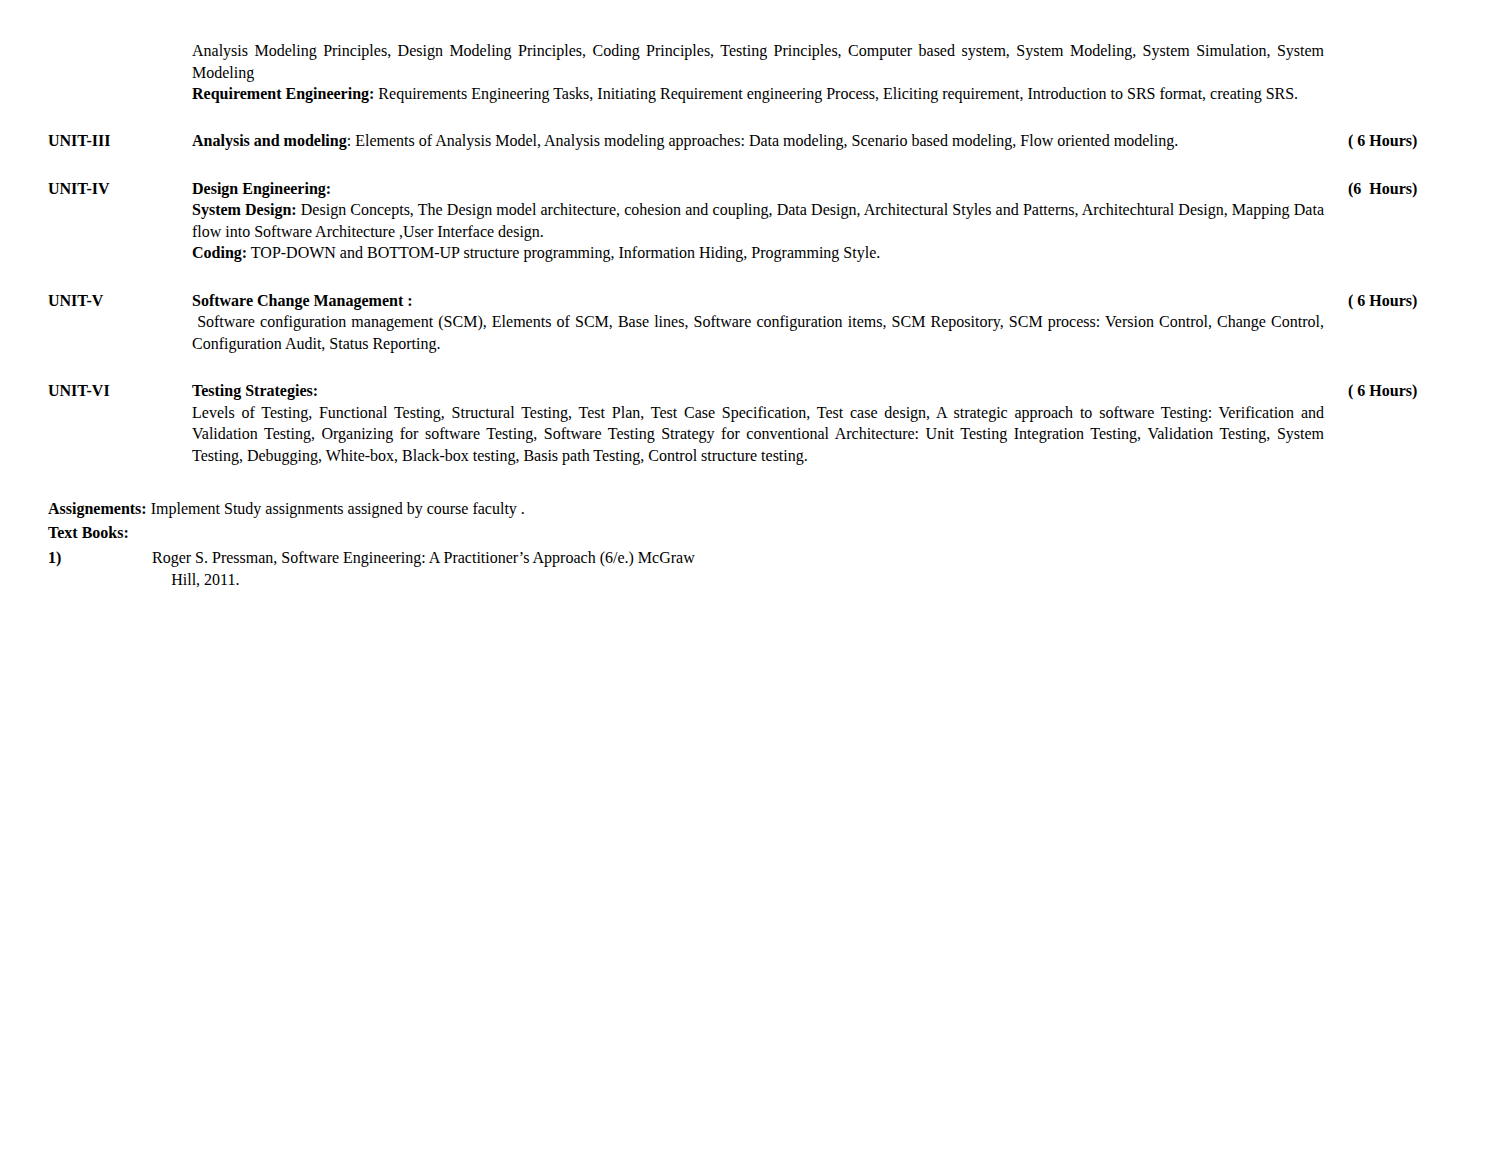Analysis Modeling Principles, Design Modeling Principles, Coding Principles, Testing Principles, Computer based system, System Modeling, System Simulation, System Modeling
Requirement Engineering: Requirements Engineering Tasks, Initiating Requirement engineering Process, Eliciting requirement, Introduction to SRS format, creating SRS.
UNIT-III
Analysis and modeling: Elements of Analysis Model, Analysis modeling approaches: Data modeling, Scenario based modeling, Flow oriented modeling.
( 6 Hours)
UNIT-IV
Design Engineering:
System Design: Design Concepts, The Design model architecture, cohesion and coupling, Data Design, Architectural Styles and Patterns, Architechtural Design, Mapping Data flow into Software Architecture ,User Interface design.
Coding: TOP-DOWN and BOTTOM-UP structure programming, Information Hiding, Programming Style.
(6 Hours)
UNIT-V
Software Change Management :
Software configuration management (SCM), Elements of SCM, Base lines, Software configuration items, SCM Repository, SCM process: Version Control, Change Control, Configuration Audit, Status Reporting.
( 6 Hours)
UNIT-VI
Testing Strategies:
Levels of Testing, Functional Testing, Structural Testing, Test Plan, Test Case Specification, Test case design, A strategic approach to software Testing: Verification and Validation Testing, Organizing for software Testing, Software Testing Strategy for conventional Architecture: Unit Testing Integration Testing, Validation Testing, System Testing, Debugging, White-box, Black-box testing, Basis path Testing, Control structure testing.
( 6 Hours)
Assignements: Implement Study assignments assigned by course faculty .
Text Books:
1)
Roger S. Pressman, Software Engineering: A Practitioner’s Approach (6/e.) McGraw
Hill, 2011.